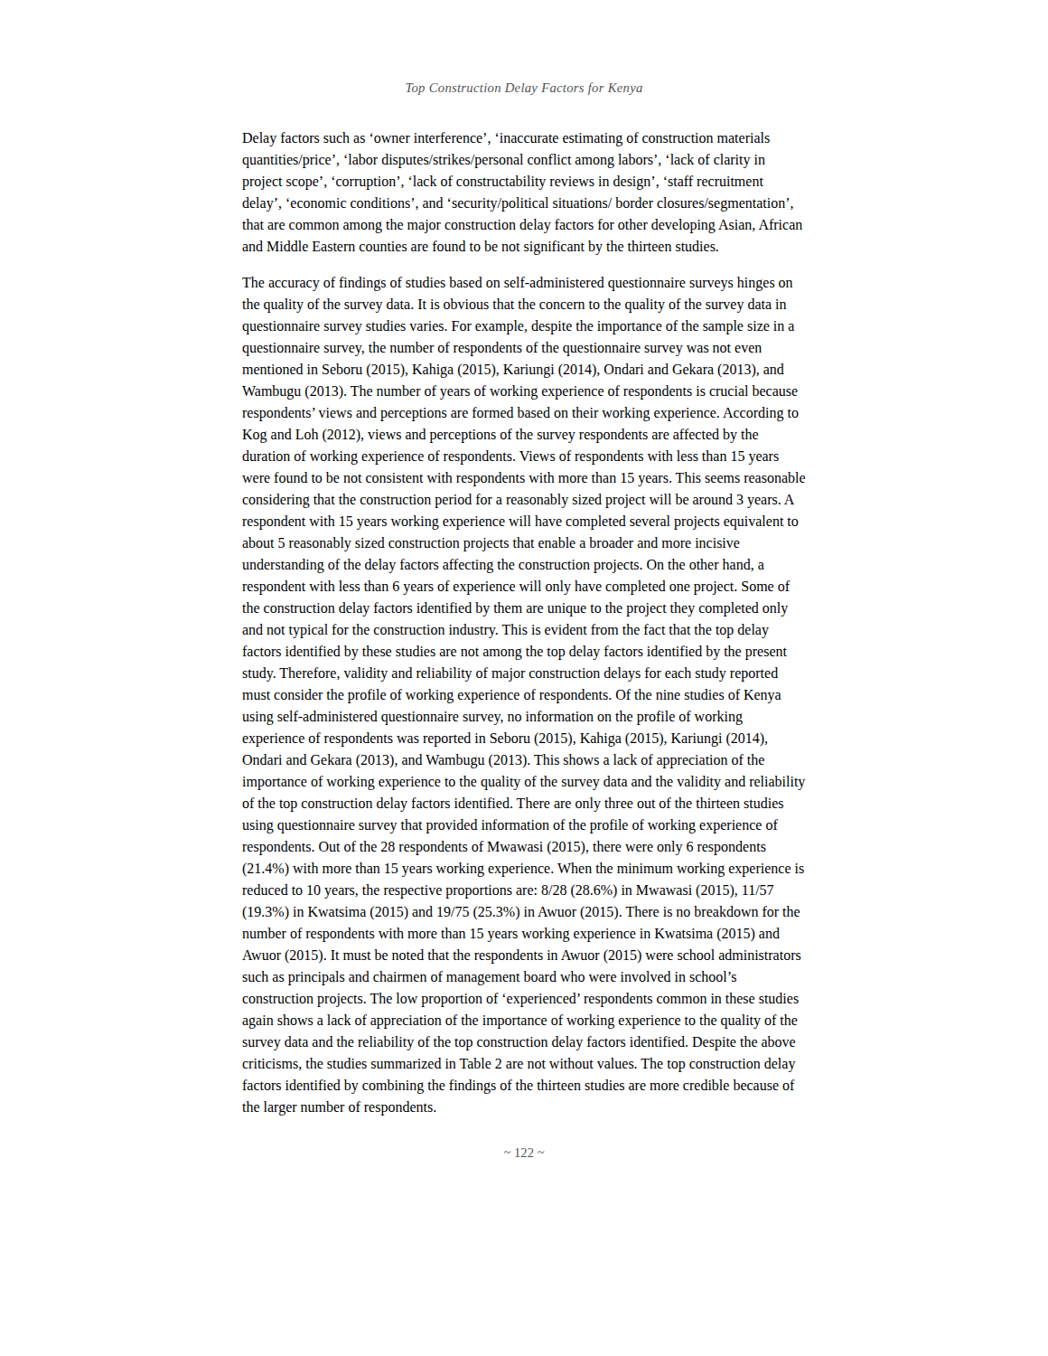Top Construction Delay Factors for Kenya
Delay factors such as ‘owner interference’, ‘inaccurate estimating of construction materials quantities/price’, ‘labor disputes/strikes/personal conflict among labors’, ‘lack of clarity in project scope’, ‘corruption’, ‘lack of constructability reviews in design’, ‘staff recruitment delay’, ‘economic conditions’, and ‘security/political situations/ border closures/segmentation’, that are common among the major construction delay factors for other developing Asian, African and Middle Eastern counties are found to be not significant by the thirteen studies.
The accuracy of findings of studies based on self-administered questionnaire surveys hinges on the quality of the survey data. It is obvious that the concern to the quality of the survey data in questionnaire survey studies varies. For example, despite the importance of the sample size in a questionnaire survey, the number of respondents of the questionnaire survey was not even mentioned in Seboru (2015), Kahiga (2015), Kariungi (2014), Ondari and Gekara (2013), and Wambugu (2013). The number of years of working experience of respondents is crucial because respondents’ views and perceptions are formed based on their working experience. According to Kog and Loh (2012), views and perceptions of the survey respondents are affected by the duration of working experience of respondents. Views of respondents with less than 15 years were found to be not consistent with respondents with more than 15 years. This seems reasonable considering that the construction period for a reasonably sized project will be around 3 years. A respondent with 15 years working experience will have completed several projects equivalent to about 5 reasonably sized construction projects that enable a broader and more incisive understanding of the delay factors affecting the construction projects. On the other hand, a respondent with less than 6 years of experience will only have completed one project. Some of the construction delay factors identified by them are unique to the project they completed only and not typical for the construction industry. This is evident from the fact that the top delay factors identified by these studies are not among the top delay factors identified by the present study. Therefore, validity and reliability of major construction delays for each study reported must consider the profile of working experience of respondents. Of the nine studies of Kenya using self-administered questionnaire survey, no information on the profile of working experience of respondents was reported in Seboru (2015), Kahiga (2015), Kariungi (2014), Ondari and Gekara (2013), and Wambugu (2013). This shows a lack of appreciation of the importance of working experience to the quality of the survey data and the validity and reliability of the top construction delay factors identified. There are only three out of the thirteen studies using questionnaire survey that provided information of the profile of working experience of respondents. Out of the 28 respondents of Mwawasi (2015), there were only 6 respondents (21.4%) with more than 15 years working experience. When the minimum working experience is reduced to 10 years, the respective proportions are: 8/28 (28.6%) in Mwawasi (2015), 11/57 (19.3%) in Kwatsima (2015) and 19/75 (25.3%) in Awuor (2015). There is no breakdown for the number of respondents with more than 15 years working experience in Kwatsima (2015) and Awuor (2015). It must be noted that the respondents in Awuor (2015) were school administrators such as principals and chairmen of management board who were involved in school’s construction projects. The low proportion of ‘experienced’ respondents common in these studies again shows a lack of appreciation of the importance of working experience to the quality of the survey data and the reliability of the top construction delay factors identified. Despite the above criticisms, the studies summarized in Table 2 are not without values. The top construction delay factors identified by combining the findings of the thirteen studies are more credible because of the larger number of respondents.
~ 122 ~